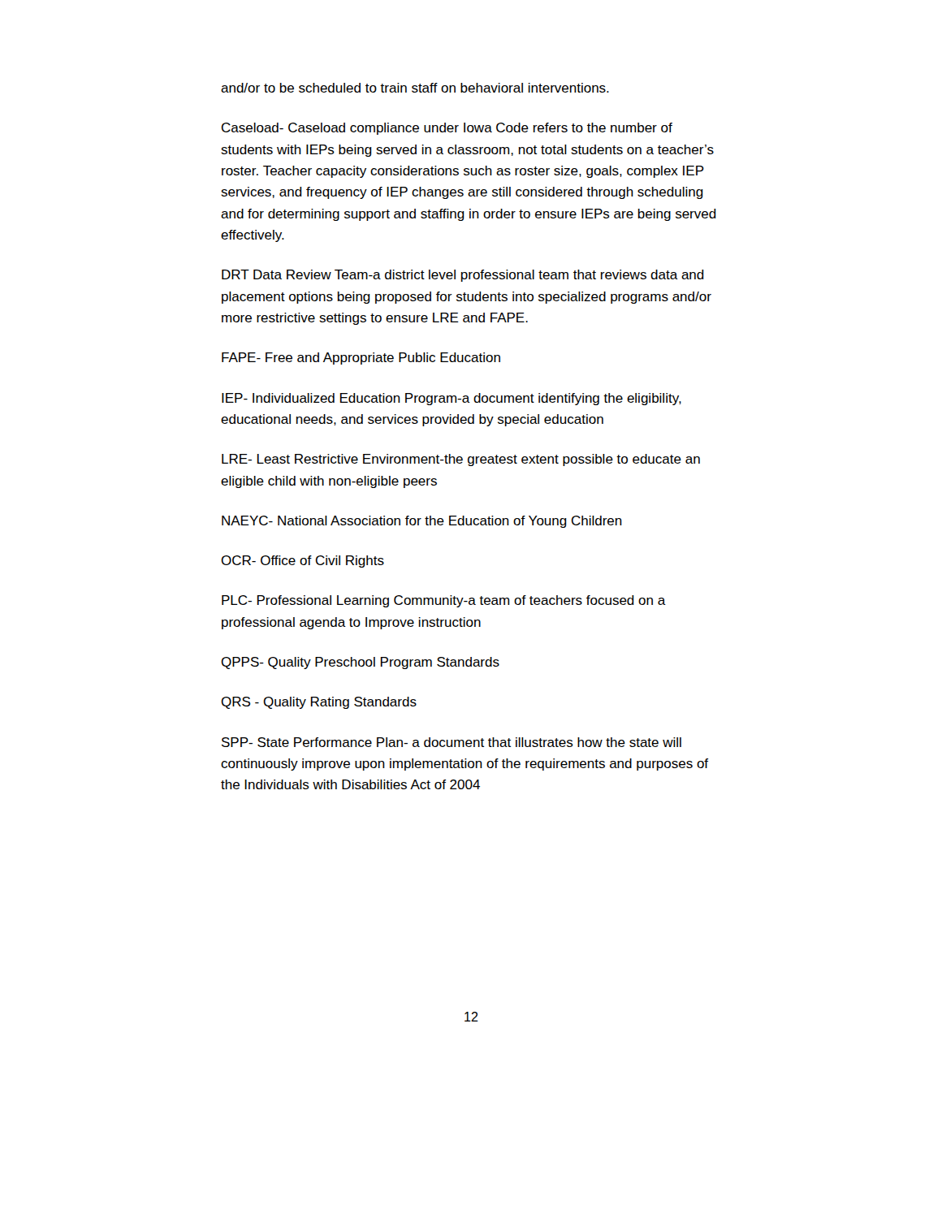and/or to be scheduled to train staff on behavioral interventions.
Caseload- Caseload compliance under Iowa Code refers to the number of students with IEPs being served in a classroom, not total students on a teacher’s roster. Teacher capacity considerations such as roster size, goals, complex IEP services, and frequency of IEP changes are still considered through scheduling and for determining support and staffing in order to ensure IEPs are being served effectively.
DRT Data Review Team-a district level professional team that reviews data and placement options being proposed for students into specialized programs and/or more restrictive settings to ensure LRE and FAPE.
FAPE- Free and Appropriate Public Education
IEP- Individualized Education Program-a document identifying the eligibility, educational needs, and services provided by special education
LRE- Least Restrictive Environment-the greatest extent possible to educate an eligible child with non-eligible peers
NAEYC- National Association for the Education of Young Children
OCR- Office of Civil Rights
PLC- Professional Learning Community-a team of teachers focused on a professional agenda to Improve instruction
QPPS- Quality Preschool Program Standards
QRS - Quality Rating Standards
SPP- State Performance Plan- a document that illustrates how the state will continuously improve upon implementation of the requirements and purposes of the Individuals with Disabilities Act of 2004
12